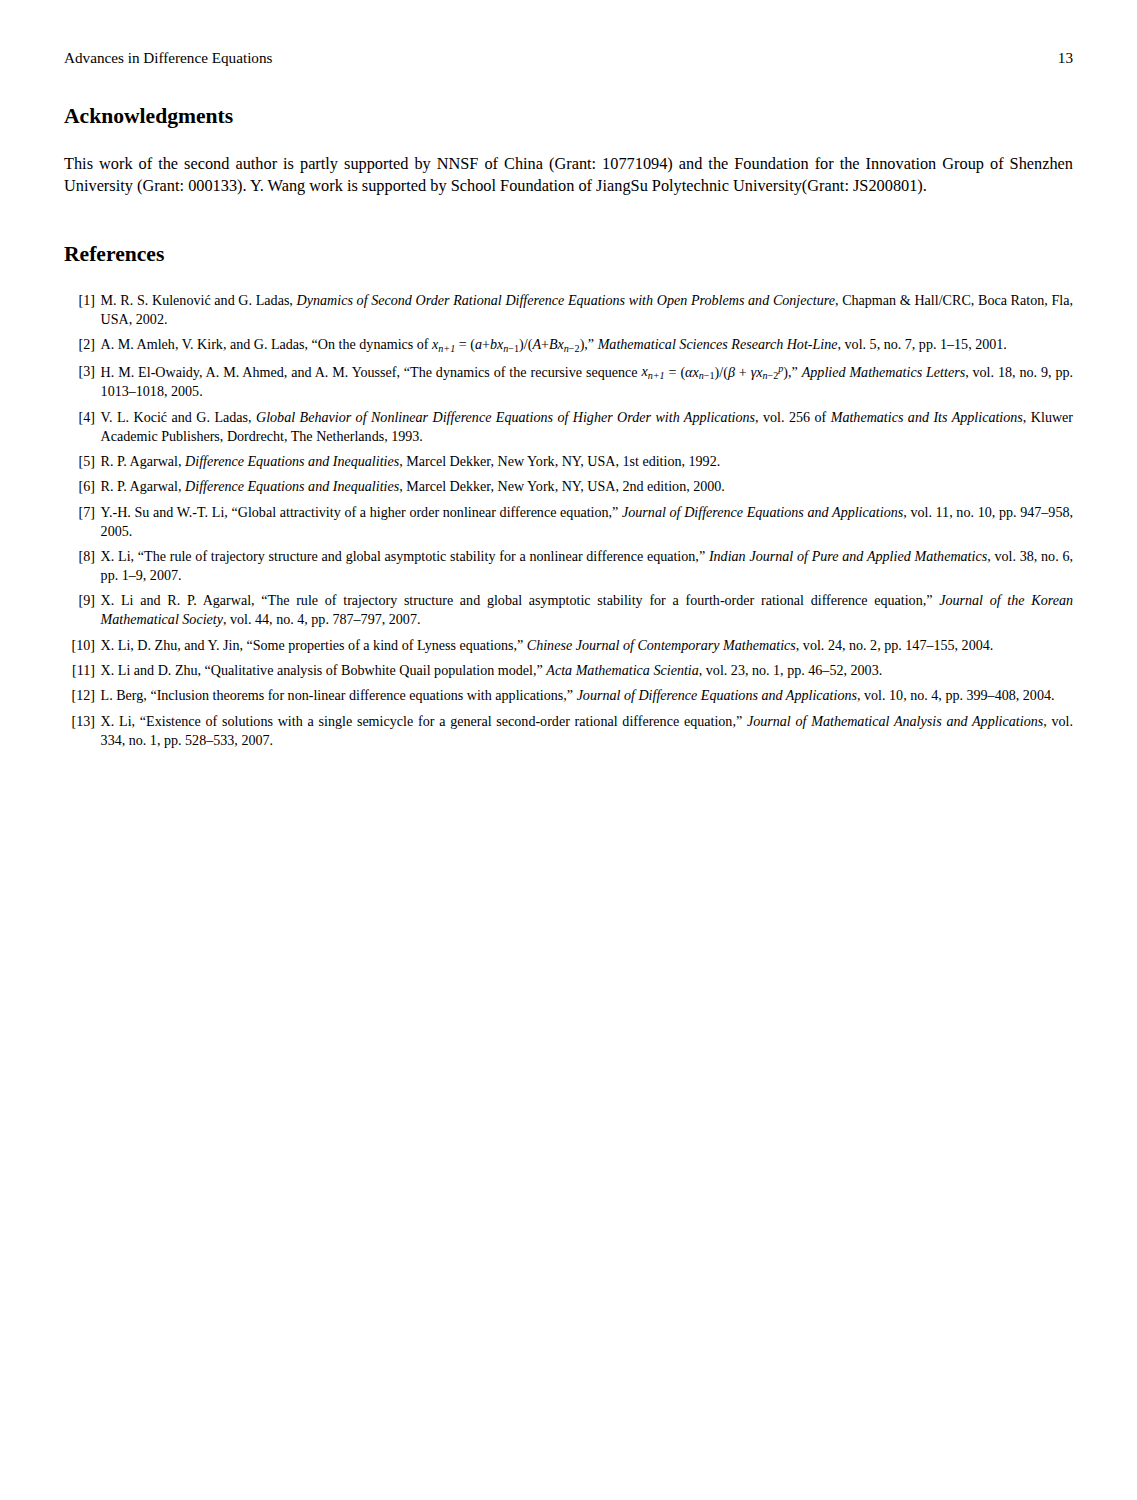Advances in Difference Equations 13
Acknowledgments
This work of the second author is partly supported by NNSF of China (Grant: 10771094) and the Foundation for the Innovation Group of Shenzhen University (Grant: 000133). Y. Wang work is supported by School Foundation of JiangSu Polytechnic University(Grant: JS200801).
References
M. R. S. Kulenović and G. Ladas, Dynamics of Second Order Rational Difference Equations with Open Problems and Conjecture, Chapman & Hall/CRC, Boca Raton, Fla, USA, 2002.
A. M. Amleh, V. Kirk, and G. Ladas, “On the dynamics of xn+1 = (a+bxn−1)/(A+Bxn−2),” Mathematical Sciences Research Hot-Line, vol. 5, no. 7, pp. 1–15, 2001.
H. M. El-Owaidy, A. M. Ahmed, and A. M. Youssef, “The dynamics of the recursive sequence xn+1 = (αxn−1)/(β + γxn−2p),” Applied Mathematics Letters, vol. 18, no. 9, pp. 1013–1018, 2005.
V. L. Kocić and G. Ladas, Global Behavior of Nonlinear Difference Equations of Higher Order with Applications, vol. 256 of Mathematics and Its Applications, Kluwer Academic Publishers, Dordrecht, The Netherlands, 1993.
R. P. Agarwal, Difference Equations and Inequalities, Marcel Dekker, New York, NY, USA, 1st edition, 1992.
R. P. Agarwal, Difference Equations and Inequalities, Marcel Dekker, New York, NY, USA, 2nd edition, 2000.
Y.-H. Su and W.-T. Li, “Global attractivity of a higher order nonlinear difference equation,” Journal of Difference Equations and Applications, vol. 11, no. 10, pp. 947–958, 2005.
X. Li, “The rule of trajectory structure and global asymptotic stability for a nonlinear difference equation,” Indian Journal of Pure and Applied Mathematics, vol. 38, no. 6, pp. 1–9, 2007.
X. Li and R. P. Agarwal, “The rule of trajectory structure and global asymptotic stability for a fourth-order rational difference equation,” Journal of the Korean Mathematical Society, vol. 44, no. 4, pp. 787–797, 2007.
X. Li, D. Zhu, and Y. Jin, “Some properties of a kind of Lyness equations,” Chinese Journal of Contemporary Mathematics, vol. 24, no. 2, pp. 147–155, 2004.
X. Li and D. Zhu, “Qualitative analysis of Bobwhite Quail population model,” Acta Mathematica Scientia, vol. 23, no. 1, pp. 46–52, 2003.
L. Berg, “Inclusion theorems for non-linear difference equations with applications,” Journal of Difference Equations and Applications, vol. 10, no. 4, pp. 399–408, 2004.
X. Li, “Existence of solutions with a single semicycle for a general second-order rational difference equation,” Journal of Mathematical Analysis and Applications, vol. 334, no. 1, pp. 528–533, 2007.